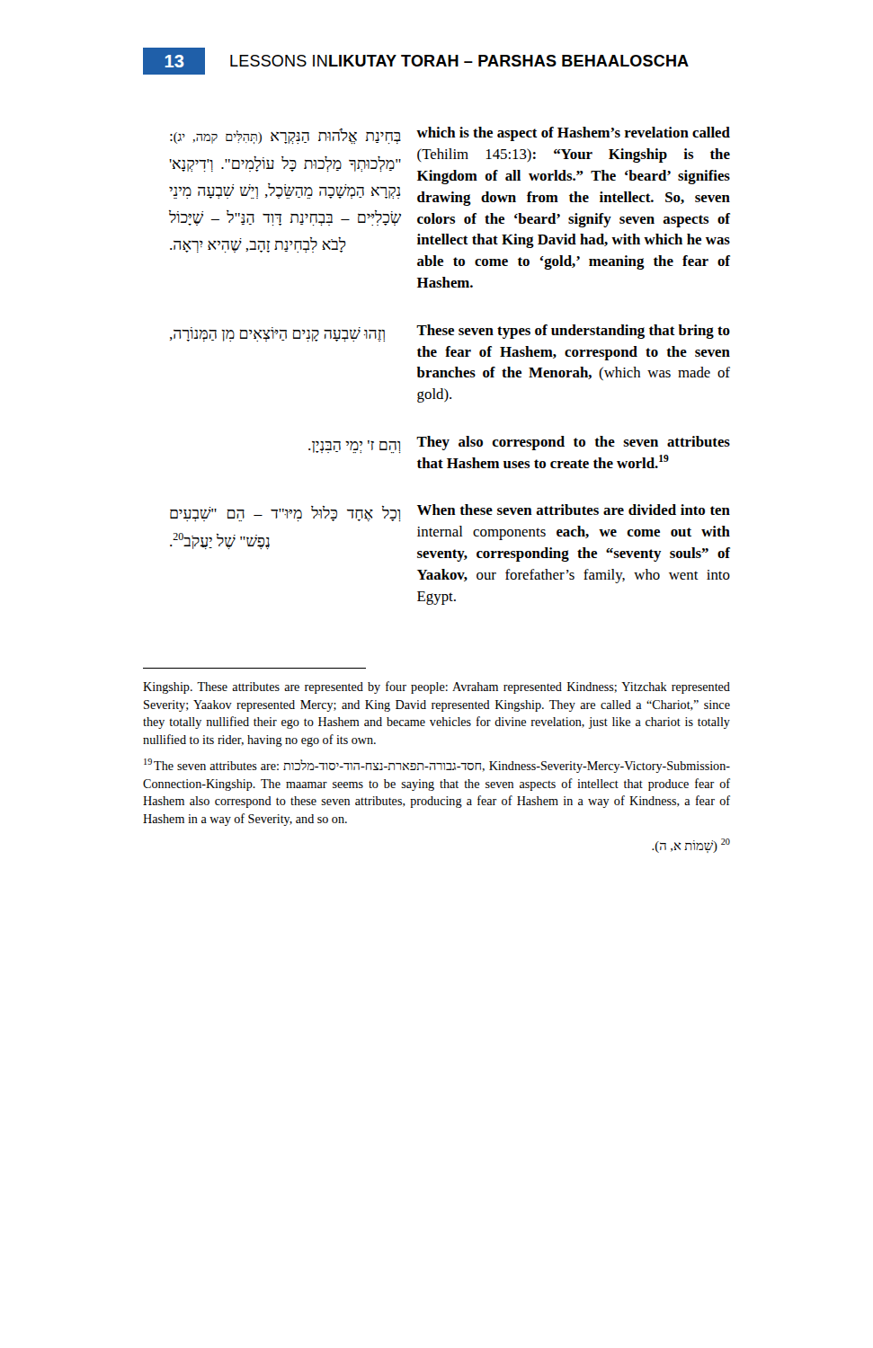13
LESSONS IN LIKUTAY TORAH – PARSHAS BEHAALOSCHA
| בְּחִינַת אֱלֹהוּת הַנִּקְרָא (תְּהִלִּים קמה, יג) : "מַלְכוּתְךָ מַלְכוּת כָּל עוֹלָמִים". וְ'דִיקְנָא' נִקְרָא הַמְשָׁכָה מֵהַשֵּׂכֶל, וְיֵשׁ שִׁבְעָה מִינֵי שְׂכָלִיִּים – בִּבְחִינַת דָּוִד הַנַּ"ל – שֶׁיָּכוֹל לָבֹא לִבְחִינַת זָהָב, שֶׁהִיא יִרְאָה. | which is the aspect of Hashem’s revelation called (Tehilim 145:13) : “Your Kingship is the Kingdom of all worlds.” The ‘beard’ signifies drawing down from the intellect. So, seven colors of the ‘beard’ signify seven aspects of intellect that King David had, with which he was able to come to ‘gold,’ meaning the fear of Hashem. |
| וְזֶהוּ שִׁבְעָה קָנִים הַיּוֹצְאִים מִן הַמְּנוֹרָה, | These seven types of understanding that bring to the fear of Hashem, correspond to the seven branches of the Menorah, (which was made of gold). |
| וְהֵם ז' יְמֵי הַבִּנְיָן. | They also correspond to the seven attributes that Hashem uses to create the world. 19 |
| וְכָל אֶחָד כָּלוּל מִיּוּ"ד – הֵם "שִׁבְעִים נֶפֶשׁ" שֶׁל יַעֲקֹב 20 . | When these seven attributes are divided into ten internal components each, we come out with seventy, corresponding the “seventy souls” of Yaakov, our forefather’s family, who went into Egypt. |
Kingship. These attributes are represented by four people: Avraham represented Kindness; Yitzchak represented Severity; Yaakov represented Mercy; and King David represented Kingship. They are called a “Chariot,” since they totally nullified their ego to Hashem and became vehicles for divine revelation, just like a chariot is totally nullified to its rider, having no ego of its own.
19 The seven attributes are: חסד-גבורה-תפארת-נצח-הוד-יסוד-מלכות, Kindness-Severity-Mercy-Victory-Submission-Connection-Kingship. The maamar seems to be saying that the seven aspects of intellect that produce fear of Hashem also correspond to these seven attributes, producing a fear of Hashem in a way of Kindness, a fear of Hashem in a way of Severity, and so on.
20 (שְׁמוֹת א, ה).